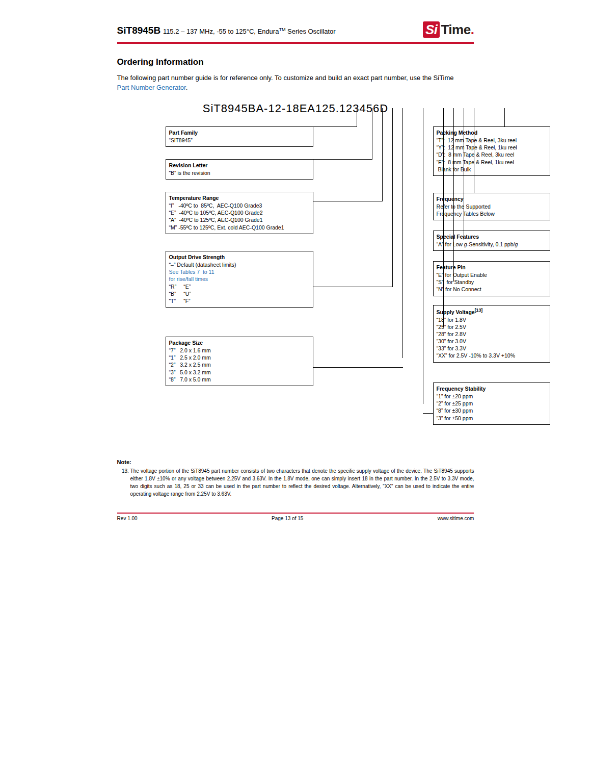SiT8945B 115.2 – 137 MHz, -55 to 125°C, EnduraTM Series Oscillator
Si Time.
Ordering Information
The following part number guide is for reference only. To customize and build an exact part number, use the SiTime Part Number Generator.
SiT8945BA-12-18EA125.123456D
Part Family “SiT8945”
Revision Letter “B” is the revision
Temperature Range “I” -40ºC to 85ºC, AEC-Q100 Grade3
“E” -40ºC to 105ºC, AEC-Q100 Grade2
“A” -40ºC to 125ºC, AEC-Q100 Grade1
“M” -55ºC to 125ºC, Ext. cold AEC-Q100 Grade1
Output Drive Strength “–” Default (datasheet limits)
See Tables 7 to 11
for rise/fall times
| “R” | “E” |
| “B” | “U” |
| “T” | “F” |
Package Size “7” 2.0 x 1.6 mm
“1” 2.5 x 2.0 mm
“2” 3.2 x 2.5 mm
“3” 5.0 x 3.2 mm
“8” 7.0 x 5.0 mm
Packing Method “T”: 12 mm Tape & Reel, 3ku reel
“Y”: 12 mm Tape & Reel, 1ku reel
“D”: 8 mm Tape & Reel, 3ku reel
“E”: 8 mm Tape & Reel, 1ku reel
Blank for Bulk
Frequency Refer to the Supported
Frequency Tables Below
Special Features “A” for Low g-Sensitivity, 0.1 ppb/g
Feature Pin “E” for Output Enable
“S” for Standby
“N” for No Connect
Supply Voltage[13] “18” for 1.8V
“25” for 2.5V
“28” for 2.8V
“30” for 3.0V
“33” for 3.3V
“XX” for 2.5V -10% to 3.3V +10%
Frequency Stability “1” for ±20 ppm
“2” for ±25 ppm
“8” for ±30 ppm
“3” for ±50 ppm
Note:
The voltage portion of the SiT8945 part number consists of two characters that denote the specific supply voltage of the device. The SiT8945 supports either 1.8V ±10% or any voltage between 2.25V and 3.63V. In the 1.8V mode, one can simply insert 18 in the part number. In the 2.5V to 3.3V mode, two digits such as 18, 25 or 33 can be used in the part number to reflect the desired voltage. Alternatively, “XX” can be used to indicate the entire operating voltage range from 2.25V to 3.63V.
Rev 1.00
Page 13 of 15
www.sitime.com